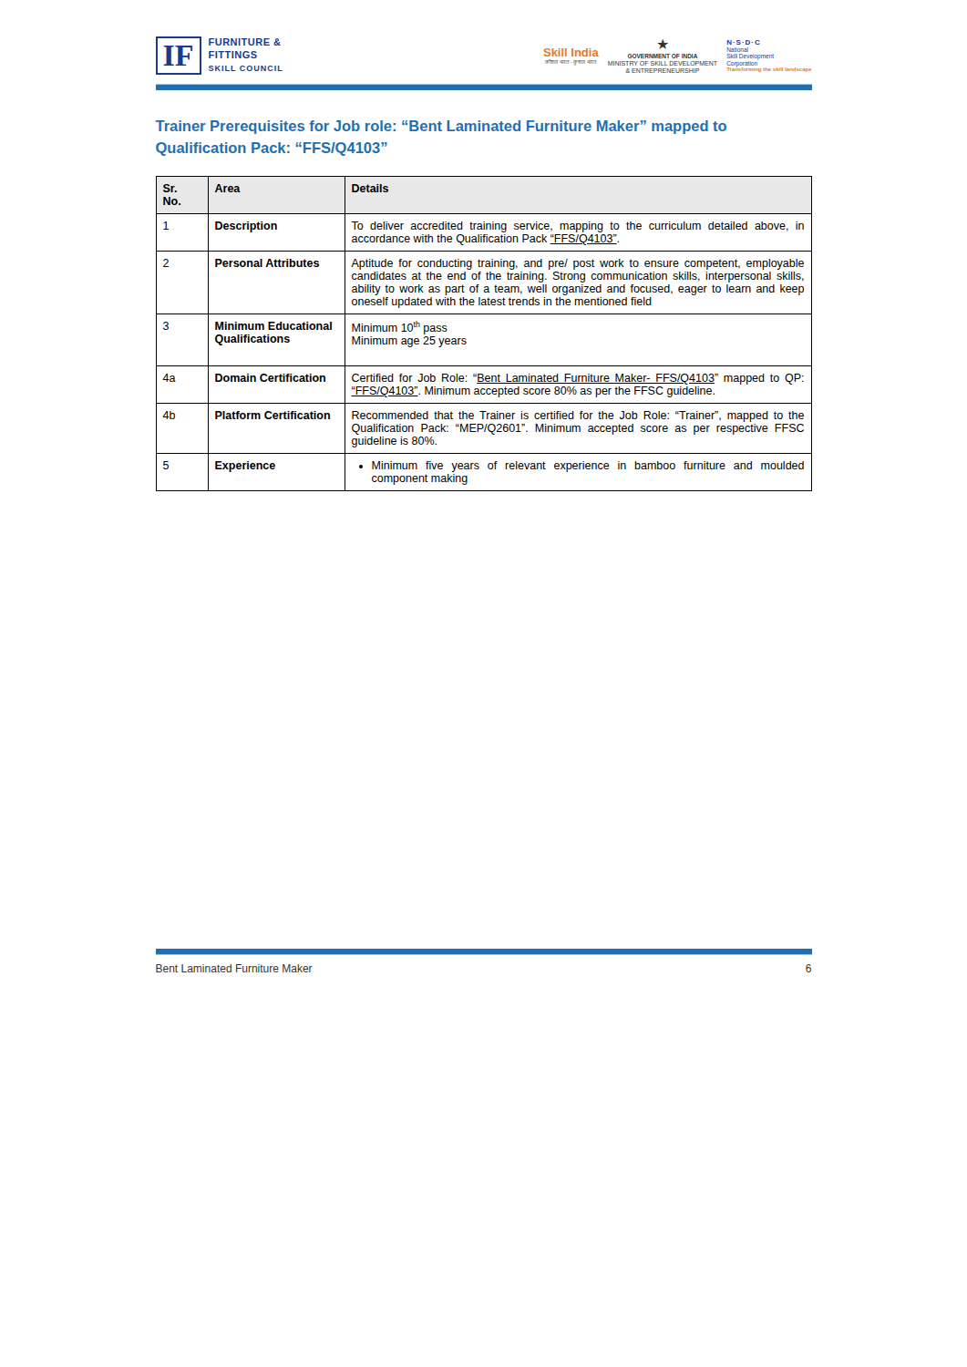IF
FURNITURE &
FITTINGS
SKILL COUNCIL
Skill India
कौशल भारत - कुशल भारत
★
GOVERNMENT OF INDIA
MINISTRY OF SKILL DEVELOPMENT
& ENTREPRENEURSHIP
N·S·D·C
National
Skill Development
Corporation
Transforming the skill landscape
Trainer Prerequisites for Job role: “Bent Laminated Furniture Maker” mapped to Qualification Pack: “FFS/Q4103”
| Sr. No. | Area | Details |
| --- | --- | --- |
| 1 | Description | To deliver accredited training service, mapping to the curriculum detailed above, in accordance with the Qualification Pack “FFS/Q4103” . |
| 2 | Personal Attributes | Aptitude for conducting training, and pre/ post work to ensure competent, employable candidates at the end of the training. Strong communication skills, interpersonal skills, ability to work as part of a team, well organized and focused, eager to learn and keep oneself updated with the latest trends in the mentioned field |
| 3 | Minimum Educational Qualifications | Minimum 10 th pass Minimum age 25 years |
| 4a | Domain Certification | Certified for Job Role: “ Bent Laminated Furniture Maker- FFS/Q4103 ” mapped to QP: “FFS/Q4103” . Minimum accepted score 80% as per the FFSC guideline. |
| 4b | Platform Certification | Recommended that the Trainer is certified for the Job Role: “Trainer”, mapped to the Qualification Pack: “MEP/Q2601”. Minimum accepted score as per respective FFSC guideline is 80%. |
| 5 | Experience | Minimum five years of relevant experience in bamboo furniture and moulded component making |
Bent Laminated Furniture Maker
6